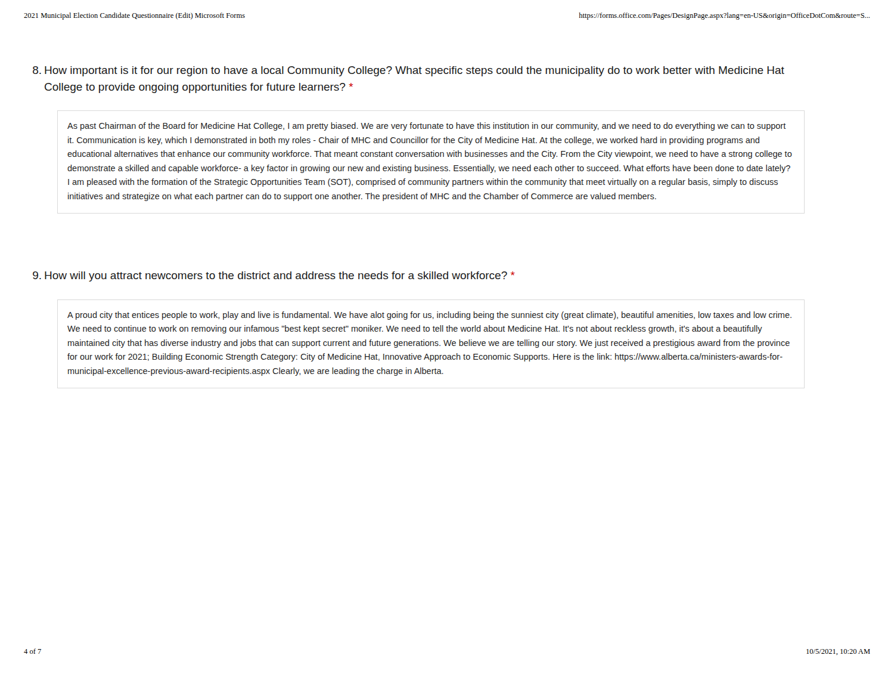2021 Municipal Election Candidate Questionnaire (Edit) Microsoft Forms
https://forms.office.com/Pages/DesignPage.aspx?lang=en-US&origin=OfficeDotCom&route=S...
8.
How important is it for our region to have a local Community College? What specific steps could the municipality do to work better with Medicine Hat College to provide ongoing opportunities for future learners? *
As past Chairman of the Board for Medicine Hat College, I am pretty biased. We are very fortunate to have this institution in our community, and we need to do everything we can to support it. Communication is key, which I demonstrated in both my roles - Chair of MHC and Councillor for the City of Medicine Hat. At the college, we worked hard in providing programs and educational alternatives that enhance our community workforce. That meant constant conversation with businesses and the City. From the City viewpoint, we need to have a strong college to demonstrate a skilled and capable workforce- a key factor in growing our new and existing business. Essentially, we need each other to succeed. What efforts have been done to date lately? I am pleased with the formation of the Strategic Opportunities Team (SOT), comprised of community partners within the community that meet virtually on a regular basis, simply to discuss initiatives and strategize on what each partner can do to support one another. The president of MHC and the Chamber of Commerce are valued members.
9.
How will you attract newcomers to the district and address the needs for a skilled workforce? *
A proud city that entices people to work, play and live is fundamental. We have alot going for us, including being the sunniest city (great climate), beautiful amenities, low taxes and low crime. We need to continue to work on removing our infamous "best kept secret" moniker. We need to tell the world about Medicine Hat. It's not about reckless growth, it's about a beautifully maintained city that has diverse industry and jobs that can support current and future generations. We believe we are telling our story. We just received a prestigious award from the province for our work for 2021; Building Economic Strength Category: City of Medicine Hat, Innovative Approach to Economic Supports. Here is the link: https://www.alberta.ca/ministers-awards-for-municipal-excellence-previous-award-recipients.aspx Clearly, we are leading the charge in Alberta.
4 of 7
10/5/2021, 10:20 AM